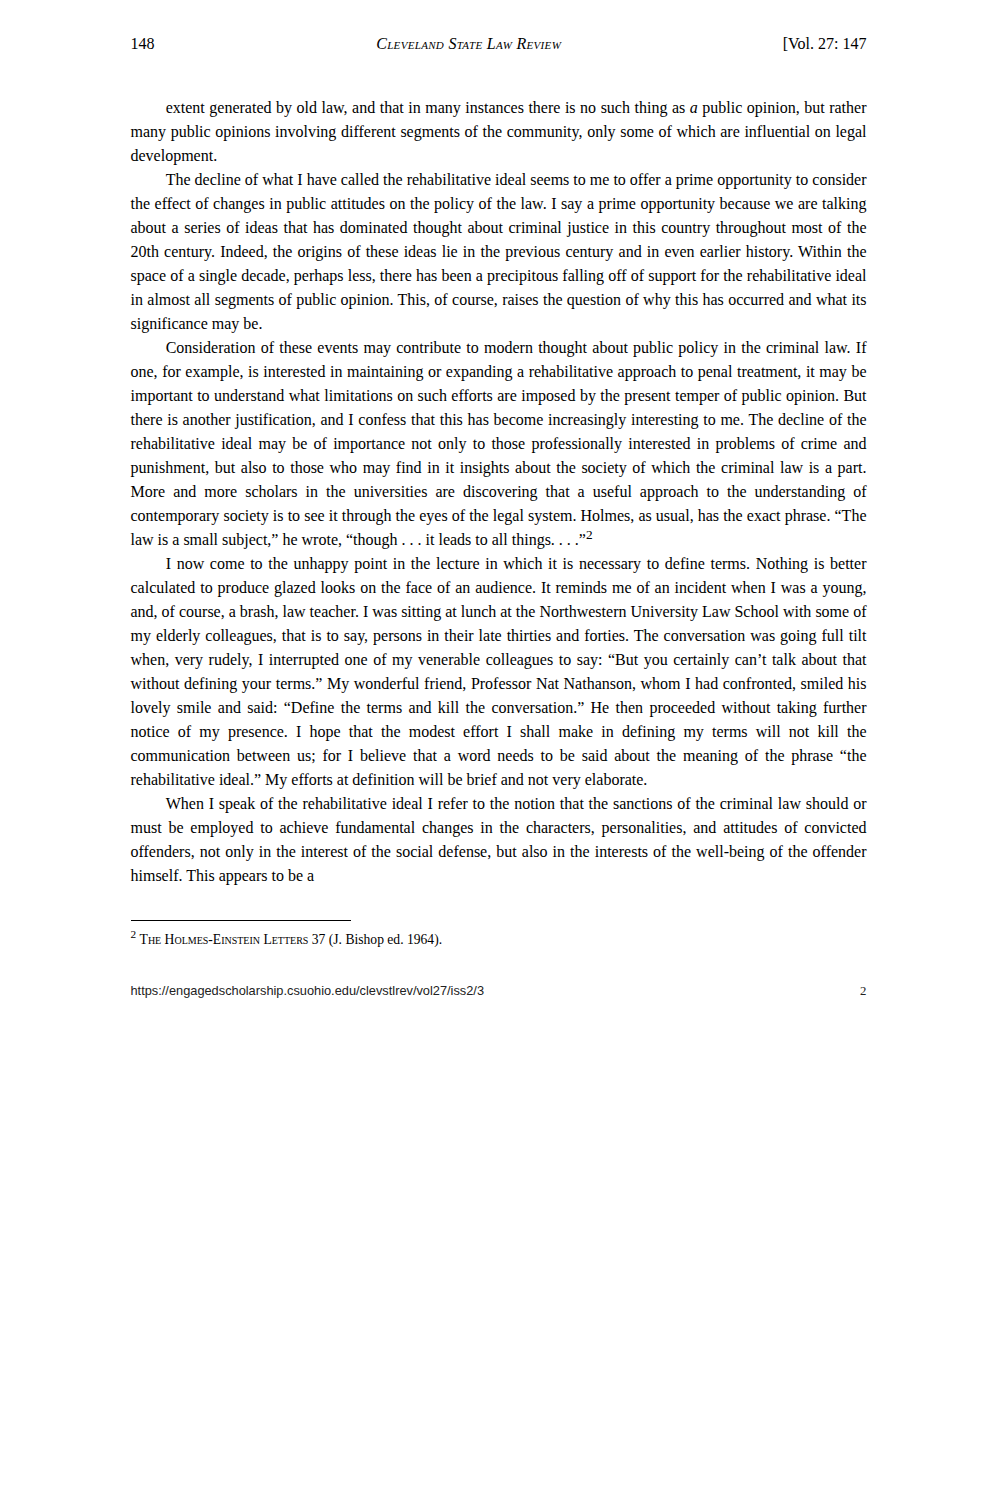148 Cleveland State Law Review [Vol. 27: 147
extent generated by old law, and that in many instances there is no such thing as a public opinion, but rather many public opinions involving different segments of the community, only some of which are influential on legal development.
The decline of what I have called the rehabilitative ideal seems to me to offer a prime opportunity to consider the effect of changes in public attitudes on the policy of the law. I say a prime opportunity because we are talking about a series of ideas that has dominated thought about criminal justice in this country throughout most of the 20th century. Indeed, the origins of these ideas lie in the previous century and in even earlier history. Within the space of a single decade, perhaps less, there has been a precipitous falling off of support for the rehabilitative ideal in almost all segments of public opinion. This, of course, raises the question of why this has occurred and what its significance may be.
Consideration of these events may contribute to modern thought about public policy in the criminal law. If one, for example, is interested in maintaining or expanding a rehabilitative approach to penal treatment, it may be important to understand what limitations on such efforts are imposed by the present temper of public opinion. But there is another justification, and I confess that this has become increasingly interesting to me. The decline of the rehabilitative ideal may be of importance not only to those professionally interested in problems of crime and punishment, but also to those who may find in it insights about the society of which the criminal law is a part. More and more scholars in the universities are discovering that a useful approach to the understanding of contemporary society is to see it through the eyes of the legal system. Holmes, as usual, has the exact phrase. “The law is a small subject,” he wrote, “though . . . it leads to all things. . . .”2
I now come to the unhappy point in the lecture in which it is necessary to define terms. Nothing is better calculated to produce glazed looks on the face of an audience. It reminds me of an incident when I was a young, and, of course, a brash, law teacher. I was sitting at lunch at the Northwestern University Law School with some of my elderly colleagues, that is to say, persons in their late thirties and forties. The conversation was going full tilt when, very rudely, I interrupted one of my venerable colleagues to say: “But you certainly can’t talk about that without defining your terms.” My wonderful friend, Professor Nat Nathanson, whom I had confronted, smiled his lovely smile and said: “Define the terms and kill the conversation.” He then proceeded without taking further notice of my presence. I hope that the modest effort I shall make in defining my terms will not kill the communication between us; for I believe that a word needs to be said about the meaning of the phrase “the rehabilitative ideal.” My efforts at definition will be brief and not very elaborate.
When I speak of the rehabilitative ideal I refer to the notion that the sanctions of the criminal law should or must be employed to achieve fundamental changes in the characters, personalities, and attitudes of convicted offenders, not only in the interest of the social defense, but also in the interests of the well-being of the offender himself. This appears to be a
2 The Holmes-Einstein Letters 37 (J. Bishop ed. 1964).
https://engagedscholarship.csuohio.edu/clevstlrev/vol27/iss2/3 2